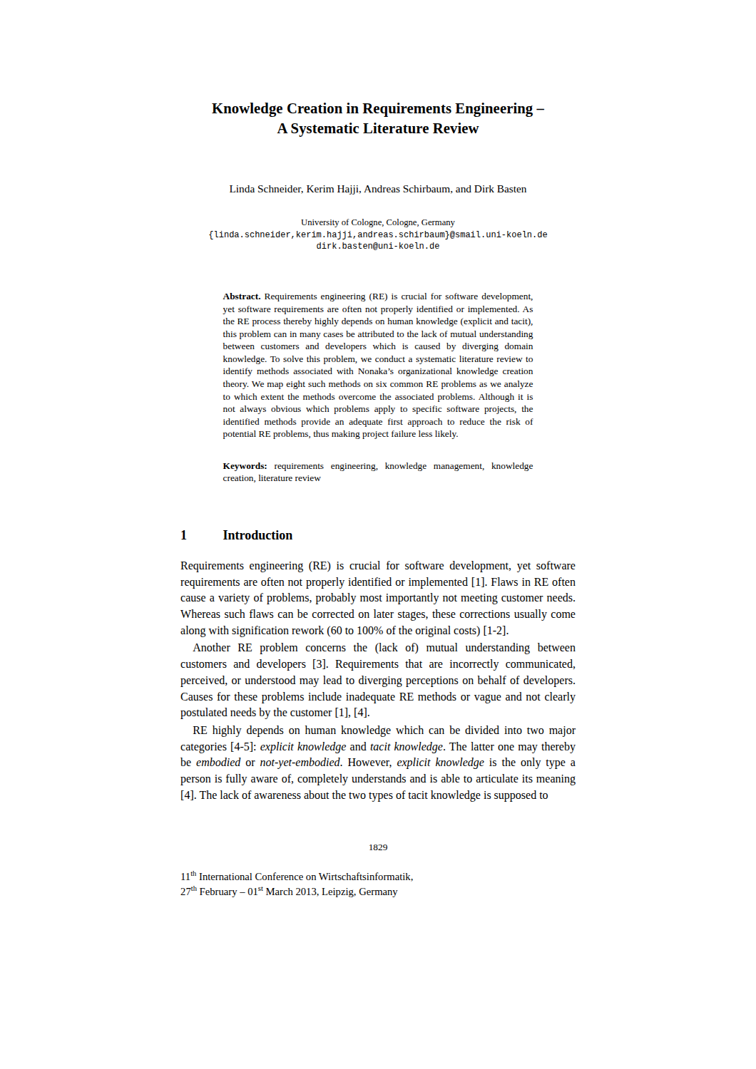Knowledge Creation in Requirements Engineering –
A Systematic Literature Review
Linda Schneider, Kerim Hajji, Andreas Schirbaum, and Dirk Basten
University of Cologne, Cologne, Germany
{linda.schneider,kerim.hajji,andreas.schirbaum}@smail.uni-koeln.de
dirk.basten@uni-koeln.de
Abstract. Requirements engineering (RE) is crucial for software development, yet software requirements are often not properly identified or implemented. As the RE process thereby highly depends on human knowledge (explicit and tacit), this problem can in many cases be attributed to the lack of mutual understanding between customers and developers which is caused by diverging domain knowledge. To solve this problem, we conduct a systematic literature review to identify methods associated with Nonaka’s organizational knowledge creation theory. We map eight such methods on six common RE problems as we analyze to which extent the methods overcome the associated problems. Although it is not always obvious which problems apply to specific software projects, the identified methods provide an adequate first approach to reduce the risk of potential RE problems, thus making project failure less likely.
Keywords: requirements engineering, knowledge management, knowledge creation, literature review
1 Introduction
Requirements engineering (RE) is crucial for software development, yet software requirements are often not properly identified or implemented [1]. Flaws in RE often cause a variety of problems, probably most importantly not meeting customer needs. Whereas such flaws can be corrected on later stages, these corrections usually come along with signification rework (60 to 100% of the original costs) [1-2].
Another RE problem concerns the (lack of) mutual understanding between customers and developers [3]. Requirements that are incorrectly communicated, perceived, or understood may lead to diverging perceptions on behalf of developers. Causes for these problems include inadequate RE methods or vague and not clearly postulated needs by the customer [1], [4].
RE highly depends on human knowledge which can be divided into two major categories [4-5]: explicit knowledge and tacit knowledge. The latter one may thereby be embodied or not-yet-embodied. However, explicit knowledge is the only type a person is fully aware of, completely understands and is able to articulate its meaning [4]. The lack of awareness about the two types of tacit knowledge is supposed to
1829
11th International Conference on Wirtschaftsinformatik,
27th February – 01st March 2013, Leipzig, Germany